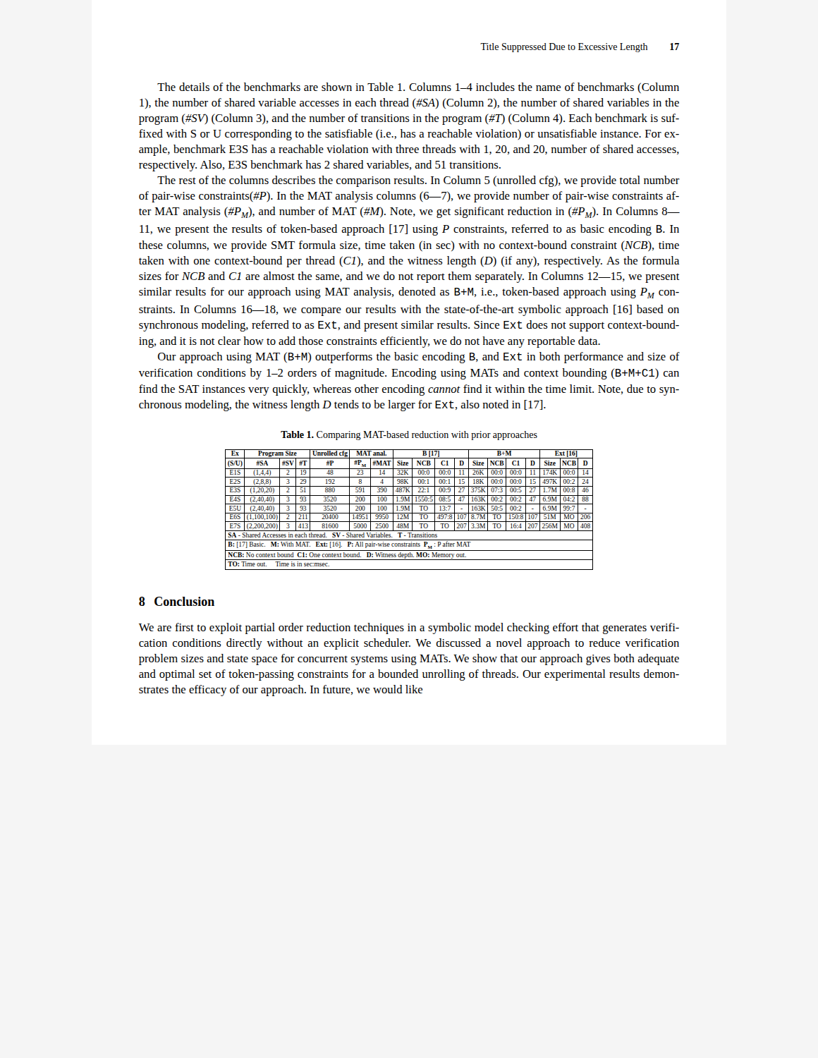Title Suppressed Due to Excessive Length 17
The details of the benchmarks are shown in Table 1. Columns 1–4 includes the name of benchmarks (Column 1), the number of shared variable accesses in each thread (#SA) (Column 2), the number of shared variables in the program (#SV) (Column 3), and the number of transitions in the program (#T) (Column 4). Each benchmark is suffixed with S or U corresponding to the satisfiable (i.e., has a reachable violation) or unsatisfiable instance. For example, benchmark E3S has a reachable violation with three threads with 1, 20, and 20, number of shared accesses, respectively. Also, E3S benchmark has 2 shared variables, and 51 transitions.
The rest of the columns describes the comparison results. In Column 5 (unrolled cfg), we provide total number of pair-wise constraints(#P). In the MAT analysis columns (6—7), we provide number of pair-wise constraints after MAT analysis (#PM), and number of MAT (#M). Note, we get significant reduction in (#PM). In Columns 8—11, we present the results of token-based approach [17] using P constraints, referred to as basic encoding B. In these columns, we provide SMT formula size, time taken (in sec) with no context-bound constraint (NCB), time taken with one context-bound per thread (C1), and the witness length (D) (if any), respectively. As the formula sizes for NCB and C1 are almost the same, and we do not report them separately. In Columns 12—15, we present similar results for our approach using MAT analysis, denoted as B+M, i.e., token-based approach using PM constraints. In Columns 16—18, we compare our results with the state-of-the-art symbolic approach [16] based on synchronous modeling, referred to as Ext, and present similar results. Since Ext does not support context-bounding, and it is not clear how to add those constraints efficiently, we do not have any reportable data.
Our approach using MAT (B+M) outperforms the basic encoding B, and Ext in both performance and size of verification conditions by 1–2 orders of magnitude. Encoding using MATs and context bounding (B+M+C1) can find the SAT instances very quickly, whereas other encoding cannot find it within the time limit. Note, due to synchronous modeling, the witness length D tends to be larger for Ext, also noted in [17].
Table 1. Comparing MAT-based reduction with prior approaches
| Ex | Program Size | Unrolled cfg | MAT anal. | B [17] | B+M | Ext [16] |
| --- | --- | --- | --- | --- | --- | --- |
| (S/U) | #SA | #SV | #T | #P | #P M | #MAT | Size | NCB | C1 | D | Size | NCB | C1 | D | Size | NCB | D |
| E1S | (1,4,4) | 2 | 19 | 48 | 23 | 14 | 32K | 00:0 | 00:0 | 11 | 26K | 00:0 | 00:0 | 11 | 174K | 00:0 | 14 |
| E2S | (2,8,8) | 3 | 29 | 192 | 8 | 4 | 98K | 00:1 | 00:1 | 15 | 18K | 00:0 | 00:0 | 15 | 497K | 00:2 | 24 |
| E3S | (1,20,20) | 2 | 51 | 880 | 591 | 390 | 487K | 22:1 | 00:9 | 27 | 375K | 07:3 | 00:5 | 27 | 1.7M | 00:8 | 46 |
| E4S | (2,40,40) | 3 | 93 | 3520 | 200 | 100 | 1.9M | 1550:5 | 08:5 | 47 | 163K | 00:2 | 00:2 | 47 | 6.9M | 04:2 | 88 |
| E5U | (2,40,40) | 3 | 93 | 3520 | 200 | 100 | 1.9M | TO | 13:7 | - | 163K | 50:5 | 00:2 | - | 6.9M | 99:7 | - |
| E6S | (1,100,100) | 2 | 211 | 20400 | 14951 | 9950 | 12M | TO | 497:8 | 107 | 8.7M | TO | 150:8 | 107 | 51M | MO | 206 |
| E7S | (2,200,200) | 3 | 413 | 81600 | 5000 | 2500 | 48M | TO | TO | 207 | 3.3M | TO | 16:4 | 207 | 256M | MO | 408 |
| SA - Shared Accesses in each thread. SV - Shared Variables. T - Transitions |
| B: [17] Basic. M: With MAT. Ext: [16]. P: All pair-wise constraints P M : P after MAT |
| NCB: No context bound C1: One context bound. D: Witness depth. MO: Memory out. |
| TO: Time out. Time is in sec:msec. |
8 Conclusion
We are first to exploit partial order reduction techniques in a symbolic model checking effort that generates verification conditions directly without an explicit scheduler. We discussed a novel approach to reduce verification problem sizes and state space for concurrent systems using MATs. We show that our approach gives both adequate and optimal set of token-passing constraints for a bounded unrolling of threads. Our experimental results demonstrates the efficacy of our approach. In future, we would like